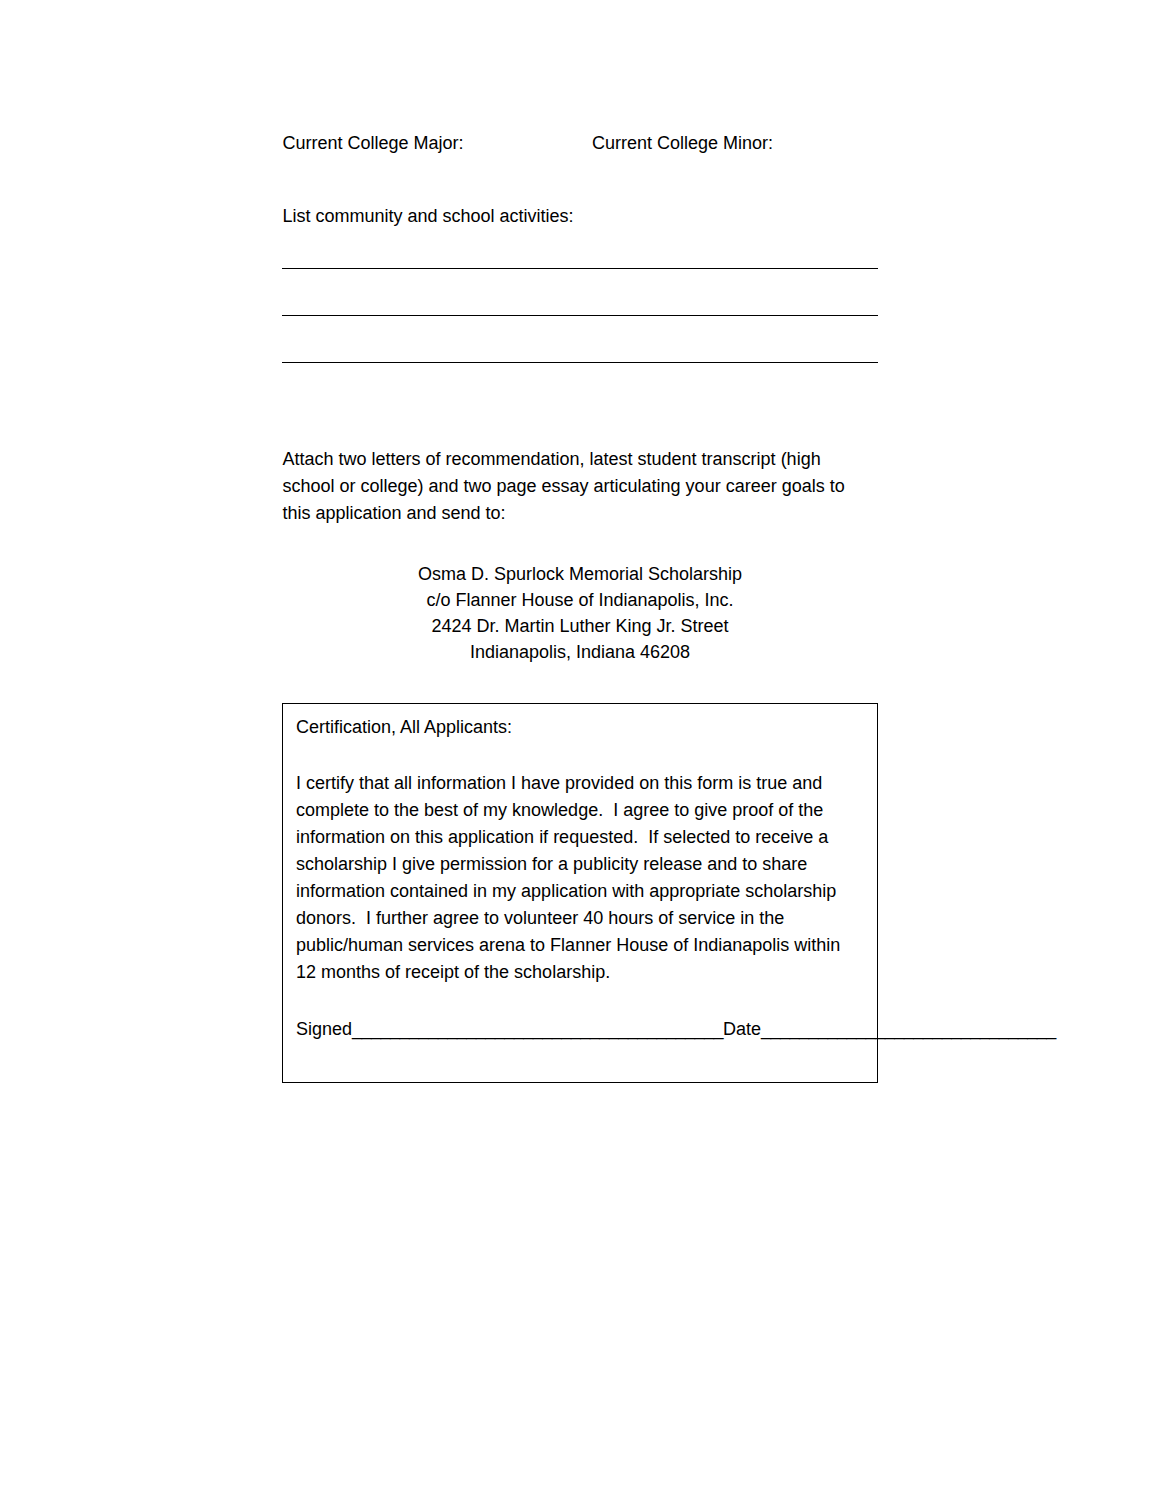Current College Major:
Current College Minor:
List community and school activities:
Attach two letters of recommendation, latest student transcript (high school or college) and two page essay articulating your career goals to this application and send to:
Osma D. Spurlock Memorial Scholarship
c/o Flanner House of Indianapolis, Inc.
2424 Dr. Martin Luther King Jr. Street
Indianapolis, Indiana 46208
Certification, All Applicants:
I certify that all information I have provided on this form is true and complete to the best of my knowledge. I agree to give proof of the information on this application if requested. If selected to receive a scholarship I give permission for a publicity release and to share information contained in my application with appropriate scholarship donors. I further agree to volunteer 40 hours of service in the public/human services arena to Flanner House of Indianapolis within 12 months of receipt of the scholarship.
Signed_______________________________________Date_______________________________